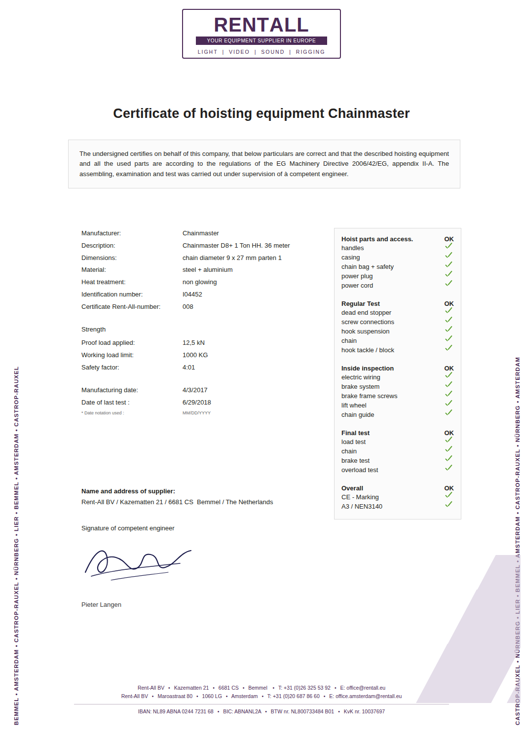BEMMEL • AMSTERDAM • CASTROP-RAUXEL • NÜRNBERG • LIER • BEMMEL • AMSTERDAM • CASTROP-RAUXEL
CASTROP-RAUXEL • NÜRNBERG • LIER • BEMMEL • AMSTERDAM • CASTROP-RAUXEL • NÜRNBERG • AMSTERDAM
RENTALL
YOUR EQUIPMENT SUPPLIER IN EUROPE
LIGHT | VIDEO | SOUND | RIGGING
Certificate of hoisting equipment Chainmaster
The undersigned certifies on behalf of this company, that below particulars are correct and that the described hoisting equipment and all the used parts are according to the regulations of the EG Machinery Directive 2006/42/EG, appendix II-A. The assembling, examination and test was carried out under supervision of à competent engineer.
| Manufacturer: | Chainmaster |
| Description: | Chainmaster D8+ 1 Ton HH. 36 meter |
| Dimensions: | chain diameter 9 x 27 mm parten 1 |
| Material: | steel + aluminium |
| Heat treatment: | non glowing |
| Identification number: | I04452 |
| Certificate Rent-All-number: | 008 |
Strength
| Proof load applied: | 12,5 kN |
| Working load limit: | 1000 KG |
| Safety factor: | 4:01 |
| Manufacturing date: | 4/3/2017 |
| Date of last test : | 6/29/2018 |
| * Date notation used : | MM/DD/YYYY |
Name and address of supplier:
Rent-All BV / Kazematten 21 / 6681 CS Bemmel / The Netherlands
Signature of competent engineer
Pieter Langen
| Hoist parts and access. | OK |
| handles | |
| casing | |
| chain bag + safety | |
| power plug | |
| power cord | |
| Regular Test | OK |
| dead end stopper | |
| screw connections | |
| hook suspension | |
| chain | |
| hook tackle / block | |
| Inside inspection | OK |
| electric wiring | |
| brake system | |
| brake frame screws | |
| lift wheel | |
| chain guide | |
| Final test | OK |
| load test | |
| chain | |
| brake test | |
| overload test | |
| Overall | OK |
| CE - Marking | |
| A3 / NEN3140 | |
Rent-All BV • Kazematten 21 • 6681 CS • Bemmel • T: +31 (0)26 325 53 92 • E: office@rentall.eu
Rent-All BV • Maroastraat 80 • 1060 LG • Amsterdam • T: +31 (0)20 687 86 60 • E: office.amsterdam@rentall.eu
IBAN: NL89 ABNA 0244 7231 68 • BIC: ABNANL2A • BTW nr. NL800733484 B01 • KvK nr. 10037697